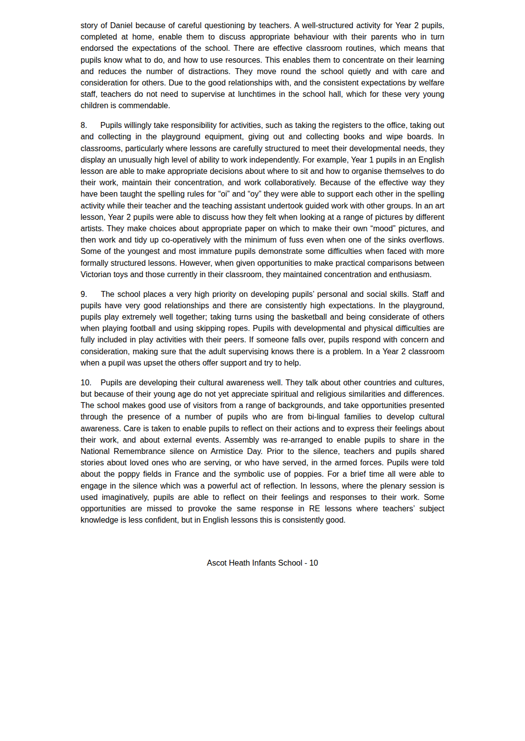story of Daniel because of careful questioning by teachers. A well-structured activity for Year 2 pupils, completed at home, enable them to discuss appropriate behaviour with their parents who in turn endorsed the expectations of the school. There are effective classroom routines, which means that pupils know what to do, and how to use resources. This enables them to concentrate on their learning and reduces the number of distractions. They move round the school quietly and with care and consideration for others. Due to the good relationships with, and the consistent expectations by welfare staff, teachers do not need to supervise at lunchtimes in the school hall, which for these very young children is commendable.
8. Pupils willingly take responsibility for activities, such as taking the registers to the office, taking out and collecting in the playground equipment, giving out and collecting books and wipe boards. In classrooms, particularly where lessons are carefully structured to meet their developmental needs, they display an unusually high level of ability to work independently. For example, Year 1 pupils in an English lesson are able to make appropriate decisions about where to sit and how to organise themselves to do their work, maintain their concentration, and work collaboratively. Because of the effective way they have been taught the spelling rules for “oi” and “oy” they were able to support each other in the spelling activity while their teacher and the teaching assistant undertook guided work with other groups. In an art lesson, Year 2 pupils were able to discuss how they felt when looking at a range of pictures by different artists. They make choices about appropriate paper on which to make their own “mood” pictures, and then work and tidy up co-operatively with the minimum of fuss even when one of the sinks overflows. Some of the youngest and most immature pupils demonstrate some difficulties when faced with more formally structured lessons. However, when given opportunities to make practical comparisons between Victorian toys and those currently in their classroom, they maintained concentration and enthusiasm.
9. The school places a very high priority on developing pupils’ personal and social skills. Staff and pupils have very good relationships and there are consistently high expectations. In the playground, pupils play extremely well together; taking turns using the basketball and being considerate of others when playing football and using skipping ropes. Pupils with developmental and physical difficulties are fully included in play activities with their peers. If someone falls over, pupils respond with concern and consideration, making sure that the adult supervising knows there is a problem. In a Year 2 classroom when a pupil was upset the others offer support and try to help.
10. Pupils are developing their cultural awareness well. They talk about other countries and cultures, but because of their young age do not yet appreciate spiritual and religious similarities and differences. The school makes good use of visitors from a range of backgrounds, and take opportunities presented through the presence of a number of pupils who are from bi-lingual families to develop cultural awareness. Care is taken to enable pupils to reflect on their actions and to express their feelings about their work, and about external events. Assembly was re-arranged to enable pupils to share in the National Remembrance silence on Armistice Day. Prior to the silence, teachers and pupils shared stories about loved ones who are serving, or who have served, in the armed forces. Pupils were told about the poppy fields in France and the symbolic use of poppies. For a brief time all were able to engage in the silence which was a powerful act of reflection. In lessons, where the plenary session is used imaginatively, pupils are able to reflect on their feelings and responses to their work. Some opportunities are missed to provoke the same response in RE lessons where teachers’ subject knowledge is less confident, but in English lessons this is consistently good.
Ascot Heath Infants School - 10